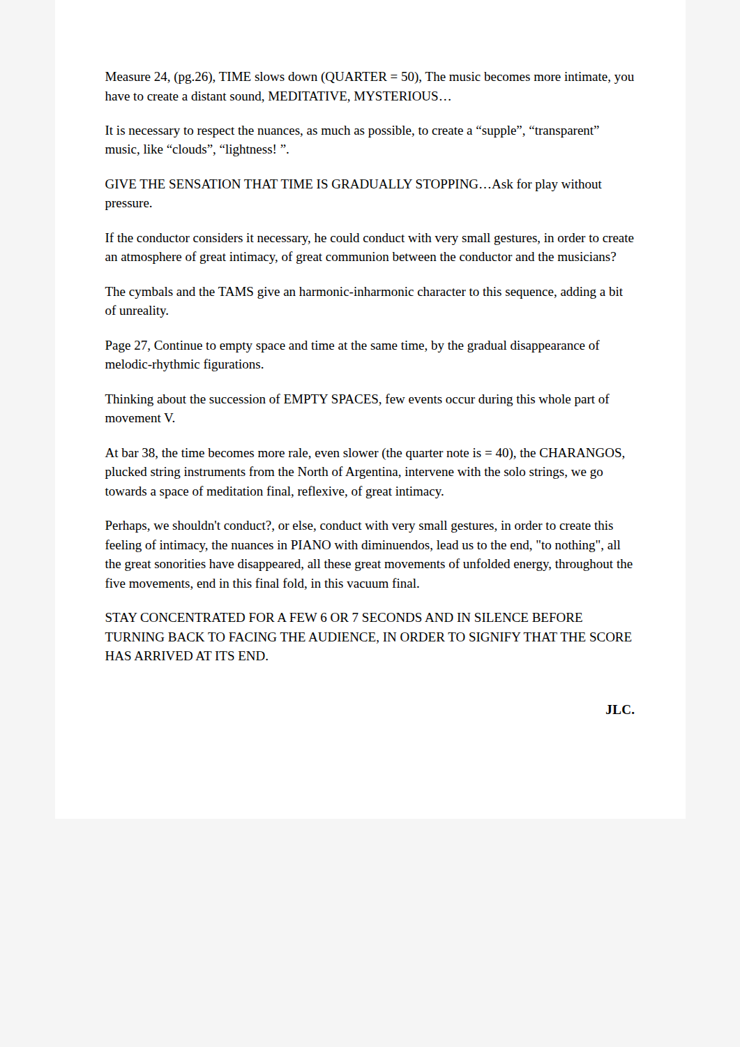Measure 24, (pg.26), TIME slows down (QUARTER = 50), The music becomes more intimate, you have to create a distant sound, MEDITATIVE, MYSTERIOUS…
It is necessary to respect the nuances, as much as possible, to create a “supple”, “transparent” music, like “clouds”, “lightness! ”.
GIVE THE SENSATION THAT TIME IS GRADUALLY STOPPING…Ask for play without pressure.
If the conductor considers it necessary, he could conduct with very small gestures, in order to create an atmosphere of great intimacy, of great communion between the conductor and the musicians?
The cymbals and the TAMS give an harmonic-inharmonic character to this sequence, adding a bit of unreality.
Page 27, Continue to empty space and time at the same time, by the gradual disappearance of melodic-rhythmic figurations.
Thinking about the succession of EMPTY SPACES, few events occur during this whole part of movement V.
At bar 38, the time becomes more rale, even slower (the quarter note is = 40), the CHARANGOS, plucked string instruments from the North of Argentina, intervene with the solo strings, we go towards a space of meditation final, reflexive, of great intimacy.
Perhaps, we shouldn't conduct?, or else, conduct with very small gestures, in order to create this feeling of intimacy, the nuances in PIANO with diminuendos, lead us to the end, "to nothing", all the great sonorities have disappeared, all these great movements of unfolded energy, throughout the five movements, end in this final fold, in this vacuum final.
STAY CONCENTRATED FOR A FEW 6 OR 7 SECONDS AND IN SILENCE BEFORE TURNING BACK TO FACING THE AUDIENCE, IN ORDER TO SIGNIFY THAT THE SCORE HAS ARRIVED AT ITS END.
JLC.